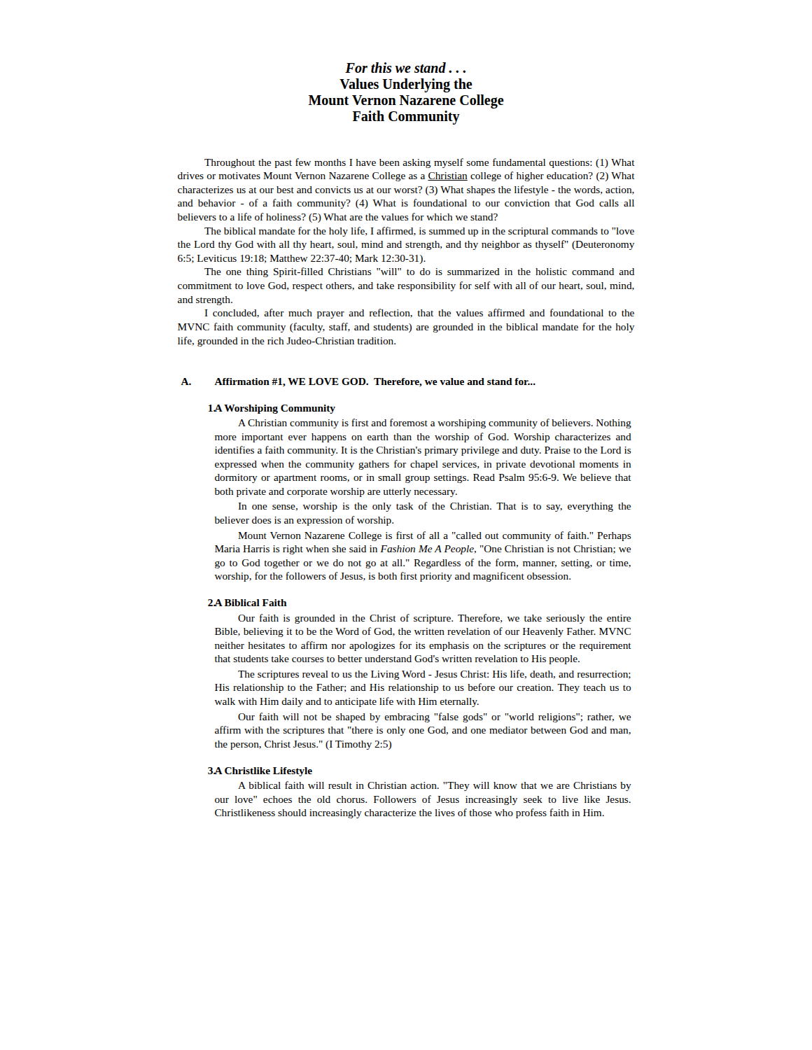For this we stand . . .
Values Underlying the
Mount Vernon Nazarene College
Faith Community
Throughout the past few months I have been asking myself some fundamental questions: (1) What drives or motivates Mount Vernon Nazarene College as a Christian college of higher education? (2) What characterizes us at our best and convicts us at our worst? (3) What shapes the lifestyle - the words, action, and behavior - of a faith community? (4) What is foundational to our conviction that God calls all believers to a life of holiness? (5) What are the values for which we stand?
The biblical mandate for the holy life, I affirmed, is summed up in the scriptural commands to "love the Lord thy God with all thy heart, soul, mind and strength, and thy neighbor as thyself" (Deuteronomy 6:5; Leviticus 19:18; Matthew 22:37-40; Mark 12:30-31).
The one thing Spirit-filled Christians "will" to do is summarized in the holistic command and commitment to love God, respect others, and take responsibility for self with all of our heart, soul, mind, and strength.
I concluded, after much prayer and reflection, that the values affirmed and foundational to the MVNC faith community (faculty, staff, and students) are grounded in the biblical mandate for the holy life, grounded in the rich Judeo-Christian tradition.
A. Affirmation #1, WE LOVE GOD. Therefore, we value and stand for...
1.
A Worshiping Community
A Christian community is first and foremost a worshiping community of believers. Nothing more important ever happens on earth than the worship of God. Worship characterizes and identifies a faith community. It is the Christian's primary privilege and duty. Praise to the Lord is expressed when the community gathers for chapel services, in private devotional moments in dormitory or apartment rooms, or in small group settings. Read Psalm 95:6-9. We believe that both private and corporate worship are utterly necessary.
In one sense, worship is the only task of the Christian. That is to say, everything the believer does is an expression of worship.
Mount Vernon Nazarene College is first of all a "called out community of faith." Perhaps Maria Harris is right when she said in Fashion Me A People, "One Christian is not Christian; we go to God together or we do not go at all." Regardless of the form, manner, setting, or time, worship, for the followers of Jesus, is both first priority and magnificent obsession.
2.
A Biblical Faith
Our faith is grounded in the Christ of scripture. Therefore, we take seriously the entire Bible, believing it to be the Word of God, the written revelation of our Heavenly Father. MVNC neither hesitates to affirm nor apologizes for its emphasis on the scriptures or the requirement that students take courses to better understand God's written revelation to His people.
The scriptures reveal to us the Living Word - Jesus Christ: His life, death, and resurrection; His relationship to the Father; and His relationship to us before our creation. They teach us to walk with Him daily and to anticipate life with Him eternally.
Our faith will not be shaped by embracing "false gods" or "world religions"; rather, we affirm with the scriptures that "there is only one God, and one mediator between God and man, the person, Christ Jesus." (I Timothy 2:5)
3.
A Christlike Lifestyle
A biblical faith will result in Christian action. "They will know that we are Christians by our love" echoes the old chorus. Followers of Jesus increasingly seek to live like Jesus. Christlikeness should increasingly characterize the lives of those who profess faith in Him.